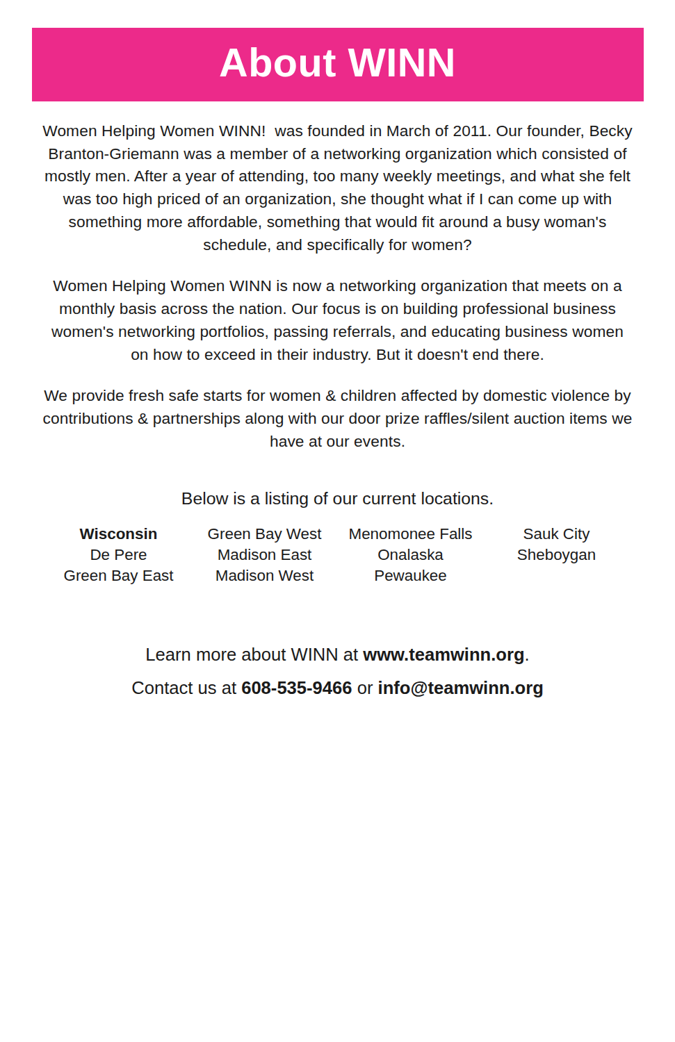About WINN
Women Helping Women WINN! was founded in March of 2011. Our founder, Becky Branton-Griemann was a member of a networking organization which consisted of mostly men. After a year of attending, too many weekly meetings, and what she felt was too high priced of an organization, she thought what if I can come up with something more affordable, something that would fit around a busy woman's schedule, and specifically for women?
Women Helping Women WINN is now a networking organization that meets on a monthly basis across the nation. Our focus is on building professional business women's networking portfolios, passing referrals, and educating business women on how to exceed in their industry. But it doesn't end there.
We provide fresh safe starts for women & children affected by domestic violence by contributions & partnerships along with our door prize raffles/silent auction items we have at our events.
Below is a listing of our current locations.
Wisconsin
De Pere
Green Bay East
Green Bay West
Madison East
Madison West
Menomonee Falls
Onalaska
Pewaukee
Sauk City
Sheboygan
Learn more about WINN at www.teamwinn.org.
Contact us at 608-535-9466 or info@teamwinn.org